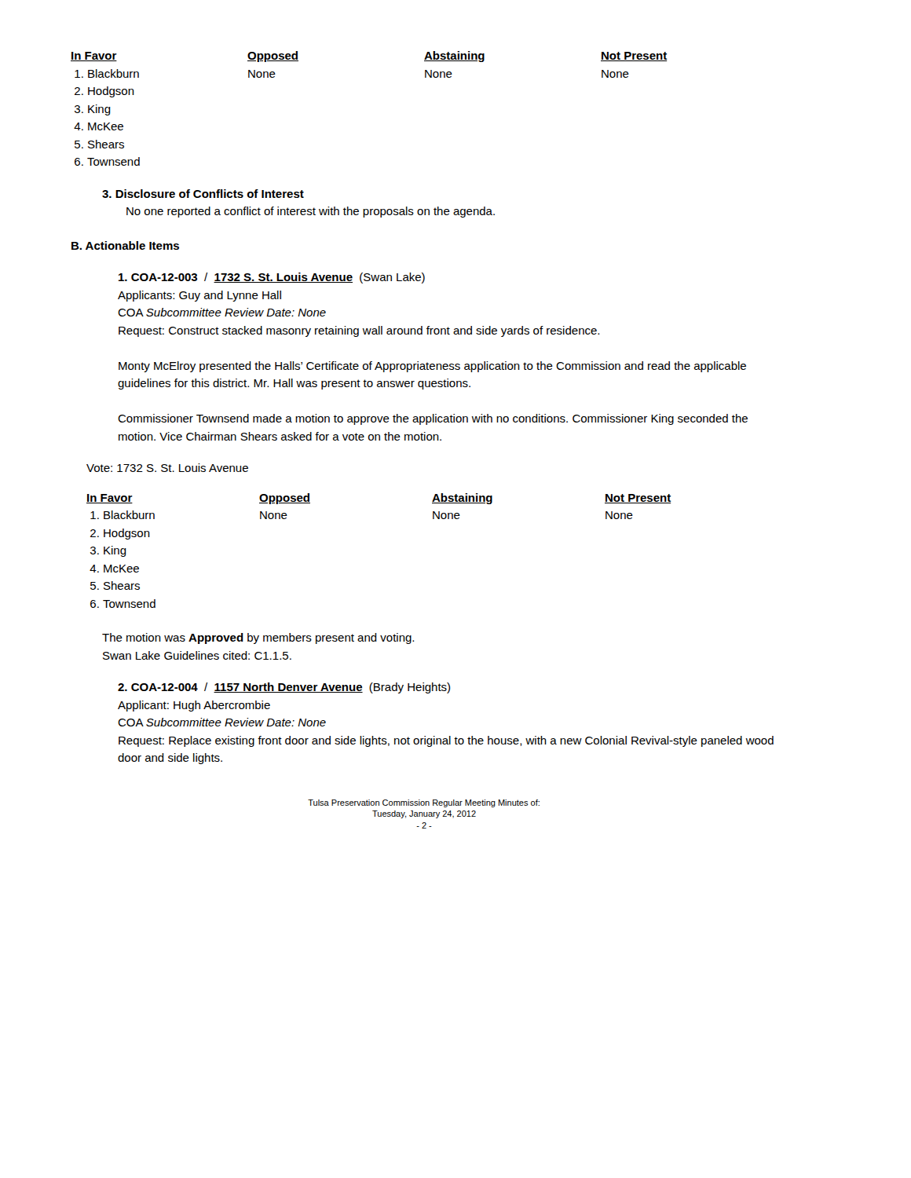| In Favor | Opposed | Abstaining | Not Present |
| --- | --- | --- | --- |
| Blackburn Hodgson King McKee Shears Townsend | None | None | None |
3. Disclosure of Conflicts of Interest
No one reported a conflict of interest with the proposals on the agenda.
B. Actionable Items
1. COA-12-003 / 1732 S. St. Louis Avenue (Swan Lake)
Applicants: Guy and Lynne Hall
COA Subcommittee Review Date: None
Request: Construct stacked masonry retaining wall around front and side yards of residence.
Monty McElroy presented the Halls’ Certificate of Appropriateness application to the Commission and read the applicable guidelines for this district. Mr. Hall was present to answer questions.
Commissioner Townsend made a motion to approve the application with no conditions. Commissioner King seconded the motion. Vice Chairman Shears asked for a vote on the motion.
Vote: 1732 S. St. Louis Avenue
| In Favor | Opposed | Abstaining | Not Present |
| --- | --- | --- | --- |
| Blackburn Hodgson King McKee Shears Townsend | None | None | None |
The motion was Approved by members present and voting.
Swan Lake Guidelines cited: C1.1.5.
2. COA-12-004 / 1157 North Denver Avenue (Brady Heights)
Applicant: Hugh Abercrombie
COA Subcommittee Review Date: None
Request: Replace existing front door and side lights, not original to the house, with a new Colonial Revival-style paneled wood door and side lights.
Tulsa Preservation Commission Regular Meeting Minutes of:
Tuesday, January 24, 2012
- 2 -